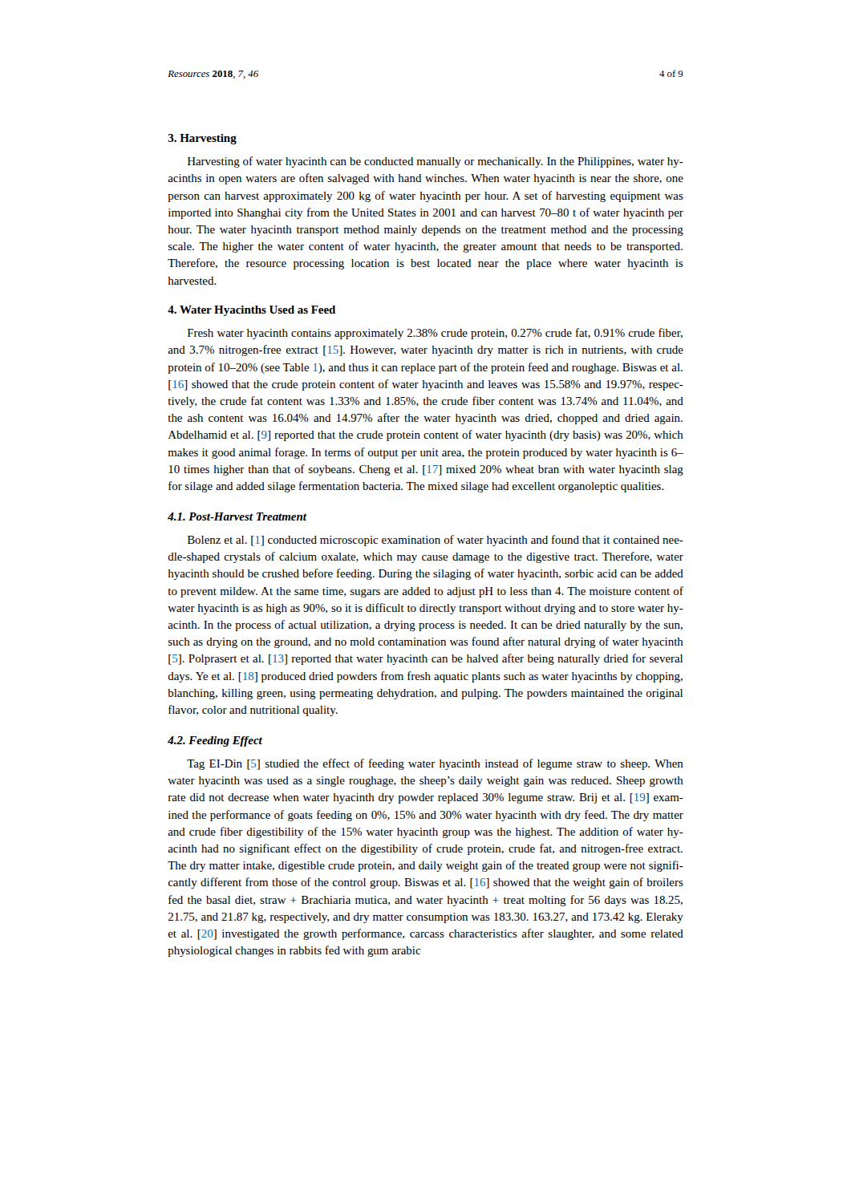Resources 2018, 7, 46
4 of 9
3. Harvesting
Harvesting of water hyacinth can be conducted manually or mechanically. In the Philippines, water hyacinths in open waters are often salvaged with hand winches. When water hyacinth is near the shore, one person can harvest approximately 200 kg of water hyacinth per hour. A set of harvesting equipment was imported into Shanghai city from the United States in 2001 and can harvest 70–80 t of water hyacinth per hour. The water hyacinth transport method mainly depends on the treatment method and the processing scale. The higher the water content of water hyacinth, the greater amount that needs to be transported. Therefore, the resource processing location is best located near the place where water hyacinth is harvested.
4. Water Hyacinths Used as Feed
Fresh water hyacinth contains approximately 2.38% crude protein, 0.27% crude fat, 0.91% crude fiber, and 3.7% nitrogen-free extract [15]. However, water hyacinth dry matter is rich in nutrients, with crude protein of 10–20% (see Table 1), and thus it can replace part of the protein feed and roughage. Biswas et al. [16] showed that the crude protein content of water hyacinth and leaves was 15.58% and 19.97%, respectively, the crude fat content was 1.33% and 1.85%, the crude fiber content was 13.74% and 11.04%, and the ash content was 16.04% and 14.97% after the water hyacinth was dried, chopped and dried again. Abdelhamid et al. [9] reported that the crude protein content of water hyacinth (dry basis) was 20%, which makes it good animal forage. In terms of output per unit area, the protein produced by water hyacinth is 6–10 times higher than that of soybeans. Cheng et al. [17] mixed 20% wheat bran with water hyacinth slag for silage and added silage fermentation bacteria. The mixed silage had excellent organoleptic qualities.
4.1. Post-Harvest Treatment
Bolenz et al. [1] conducted microscopic examination of water hyacinth and found that it contained needle-shaped crystals of calcium oxalate, which may cause damage to the digestive tract. Therefore, water hyacinth should be crushed before feeding. During the silaging of water hyacinth, sorbic acid can be added to prevent mildew. At the same time, sugars are added to adjust pH to less than 4. The moisture content of water hyacinth is as high as 90%, so it is difficult to directly transport without drying and to store water hyacinth. In the process of actual utilization, a drying process is needed. It can be dried naturally by the sun, such as drying on the ground, and no mold contamination was found after natural drying of water hyacinth [5]. Polprasert et al. [13] reported that water hyacinth can be halved after being naturally dried for several days. Ye et al. [18] produced dried powders from fresh aquatic plants such as water hyacinths by chopping, blanching, killing green, using permeating dehydration, and pulping. The powders maintained the original flavor, color and nutritional quality.
4.2. Feeding Effect
Tag EI-Din [5] studied the effect of feeding water hyacinth instead of legume straw to sheep. When water hyacinth was used as a single roughage, the sheep’s daily weight gain was reduced. Sheep growth rate did not decrease when water hyacinth dry powder replaced 30% legume straw. Brij et al. [19] examined the performance of goats feeding on 0%, 15% and 30% water hyacinth with dry feed. The dry matter and crude fiber digestibility of the 15% water hyacinth group was the highest. The addition of water hyacinth had no significant effect on the digestibility of crude protein, crude fat, and nitrogen-free extract. The dry matter intake, digestible crude protein, and daily weight gain of the treated group were not significantly different from those of the control group. Biswas et al. [16] showed that the weight gain of broilers fed the basal diet, straw + Brachiaria mutica, and water hyacinth + treat molting for 56 days was 18.25, 21.75, and 21.87 kg, respectively, and dry matter consumption was 183.30. 163.27, and 173.42 kg. Eleraky et al. [20] investigated the growth performance, carcass characteristics after slaughter, and some related physiological changes in rabbits fed with gum arabic